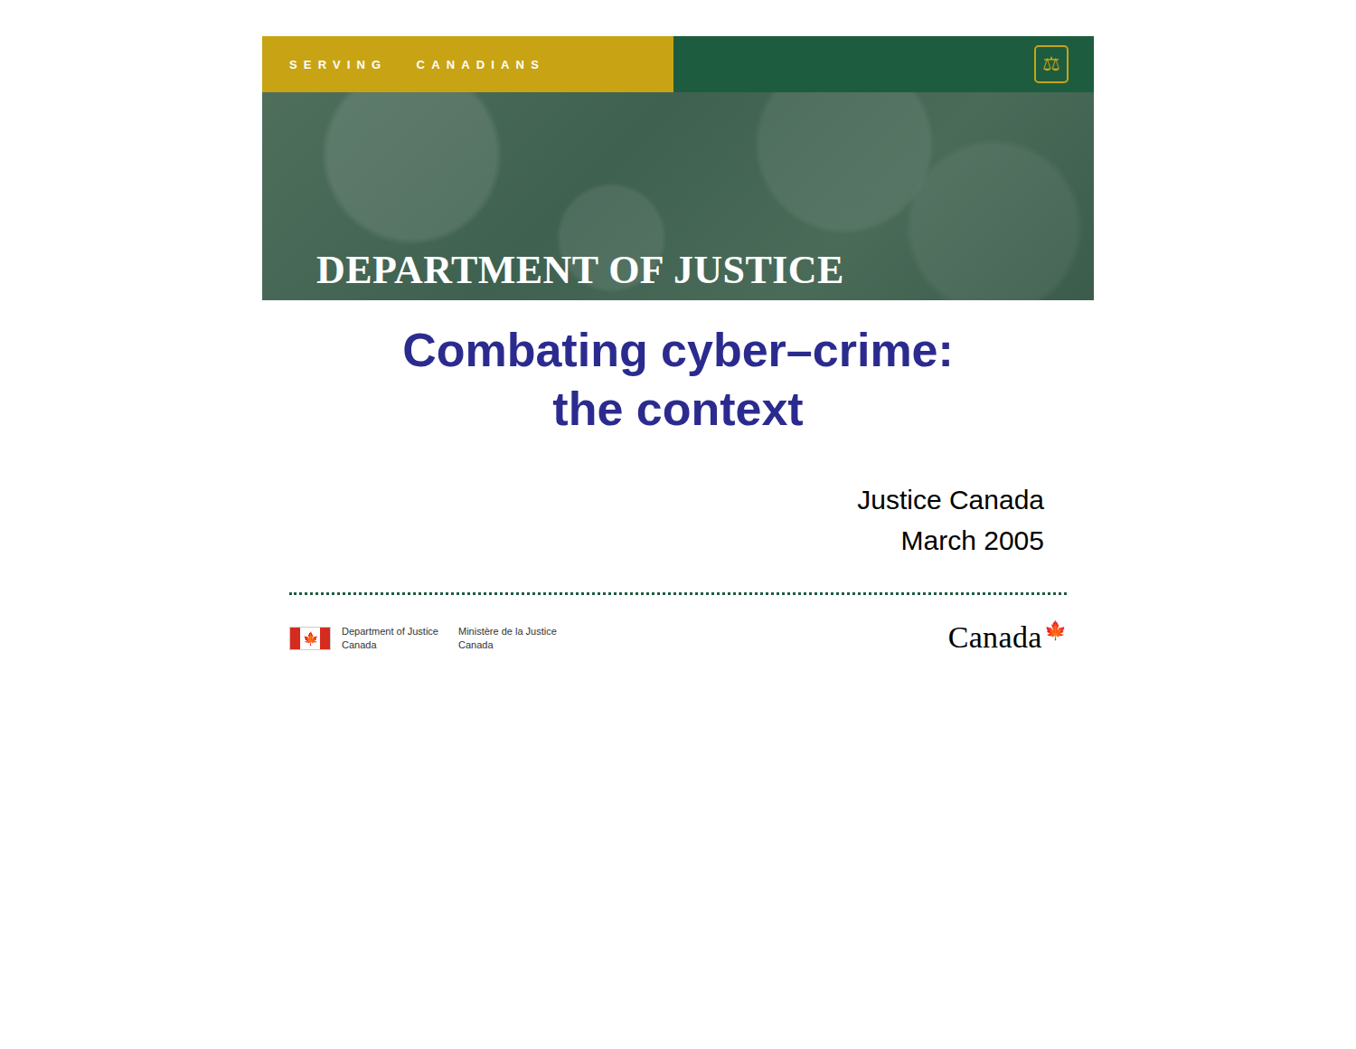SERVING CANADIANS
⚖
DEPARTMENT OF JUSTICE
Combating cyber–crime:
the context
Justice Canada
March 2005
🍁
Department of Justice
Canada
Ministère de la Justice
Canada
Canada🍁